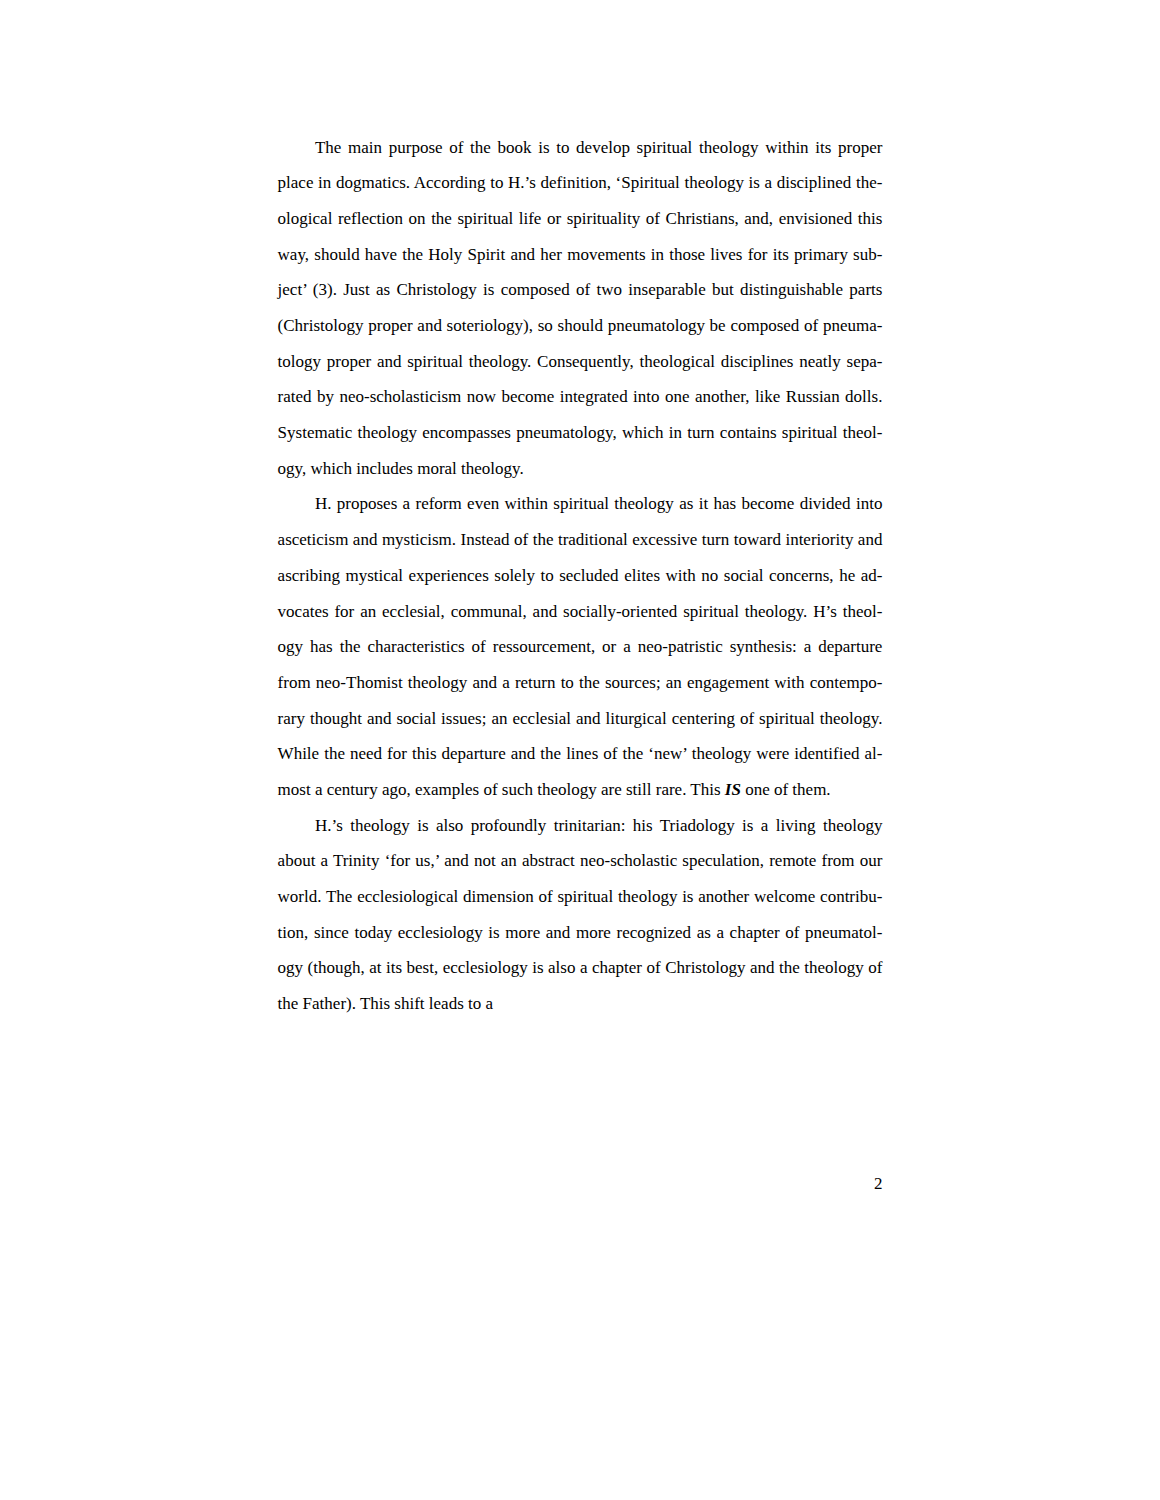The main purpose of the book is to develop spiritual theology within its proper place in dogmatics. According to H.’s definition, ‘Spiritual theology is a disciplined theological reflection on the spiritual life or spirituality of Christians, and, envisioned this way, should have the Holy Spirit and her movements in those lives for its primary subject’ (3). Just as Christology is composed of two inseparable but distinguishable parts (Christology proper and soteriology), so should pneumatology be composed of pneumatology proper and spiritual theology. Consequently, theological disciplines neatly separated by neo-scholasticism now become integrated into one another, like Russian dolls. Systematic theology encompasses pneumatology, which in turn contains spiritual theology, which includes moral theology.
H. proposes a reform even within spiritual theology as it has become divided into asceticism and mysticism. Instead of the traditional excessive turn toward interiority and ascribing mystical experiences solely to secluded elites with no social concerns, he advocates for an ecclesial, communal, and socially-oriented spiritual theology. H’s theology has the characteristics of ressourcement, or a neo-patristic synthesis: a departure from neo-Thomist theology and a return to the sources; an engagement with contemporary thought and social issues; an ecclesial and liturgical centering of spiritual theology. While the need for this departure and the lines of the ‘new’ theology were identified almost a century ago, examples of such theology are still rare. This IS one of them.
H.’s theology is also profoundly trinitarian: his Triadology is a living theology about a Trinity ‘for us,’ and not an abstract neo-scholastic speculation, remote from our world. The ecclesiological dimension of spiritual theology is another welcome contribution, since today ecclesiology is more and more recognized as a chapter of pneumatology (though, at its best, ecclesiology is also a chapter of Christology and the theology of the Father). This shift leads to a
2